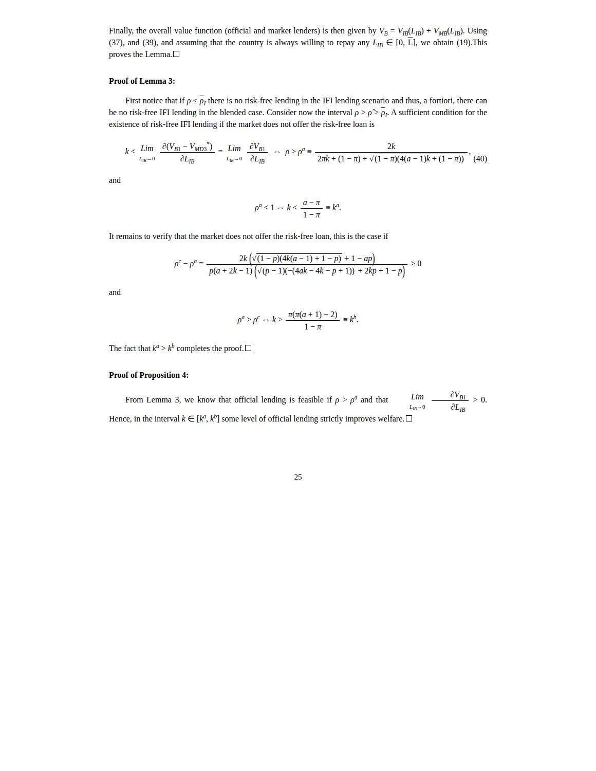Finally, the overall value function (official and market lenders) is then given by VB = VIB(LIB) + VMB(LIB). Using (37), and (39), and assuming that the country is always willing to repay any LIB ∈ [0, L], we obtain (19).This proves the Lemma.
Proof of Lemma 3:
First notice that if ρ ≤ ρI there is no risk-free lending in the IFI lending scenario and thus, a fortiori, there can be no risk-free IFI lending in the blended case. Consider now the interval ρ > ρ̂ > ρI. A sufficient condition for the existence of risk-free IFI lending if the market does not offer the risk-free loan is
k < Lim LIB→0 ∂(VB1 − VMD3*)∂LIB = Lim LIB→0 ∂VB1∂LIB ⇔ ρ > ρa ≡ 2k 2πk + (1 − π) + √(1 − π)(4(a − 1)k + (1 − π)),
(40)
and
ρa < 1 ⇔ k < a − π 1 − π ≡ ka.
It remains to verify that the market does not offer the risk-free loan, this is the case if
ρc − ρa = 2k (√(1 − p)(4k(a − 1) + 1 − p) + 1 − ap) p(a + 2k − 1) (√(p − 1)(−(4ak − 4k − p + 1)) + 2kp + 1 − p) > 0
and
ρa > ρc ⇔ k > π(π(a + 1) − 2) 1 − π ≡ kb.
The fact that ka > kb completes the proof.
Proof of Proposition 4:
From Lemma 3, we know that official lending is feasible if ρ > ρa and that Lim LIB→0 ∂VB1∂LIB > 0. Hence, in the interval k ∈ [ka, kb] some level of official lending strictly improves welfare.
25